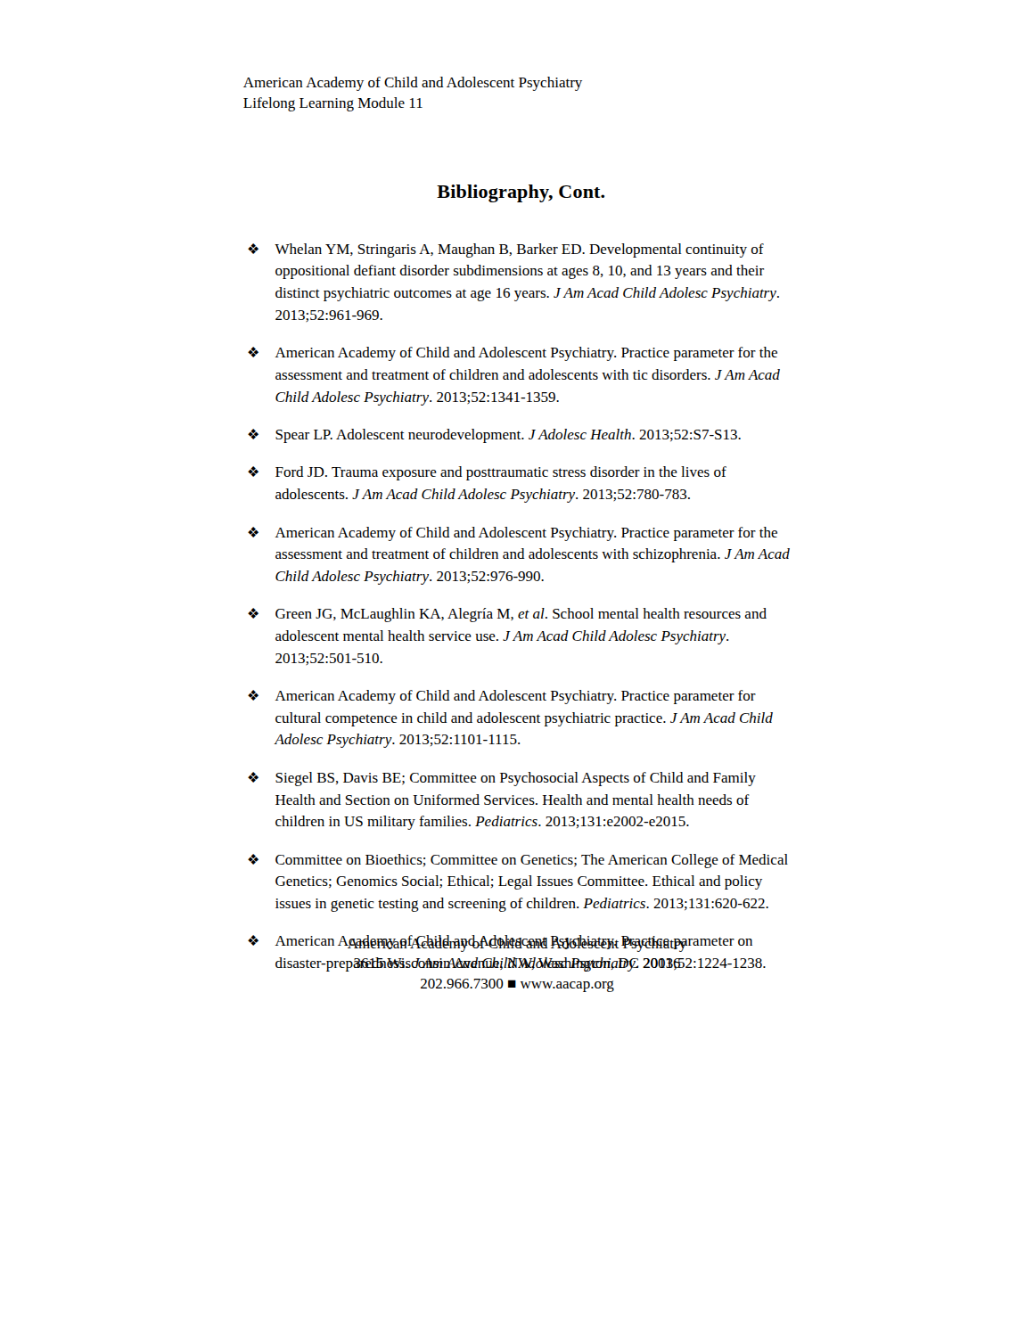American Academy of Child and Adolescent Psychiatry
Lifelong Learning Module 11
Bibliography, Cont.
Whelan YM, Stringaris A, Maughan B, Barker ED. Developmental continuity of oppositional defiant disorder subdimensions at ages 8, 10, and 13 years and their distinct psychiatric outcomes at age 16 years. J Am Acad Child Adolesc Psychiatry. 2013;52:961-969.
American Academy of Child and Adolescent Psychiatry. Practice parameter for the assessment and treatment of children and adolescents with tic disorders. J Am Acad Child Adolesc Psychiatry. 2013;52:1341-1359.
Spear LP. Adolescent neurodevelopment. J Adolesc Health. 2013;52:S7-S13.
Ford JD. Trauma exposure and posttraumatic stress disorder in the lives of adolescents. J Am Acad Child Adolesc Psychiatry. 2013;52:780-783.
American Academy of Child and Adolescent Psychiatry. Practice parameter for the assessment and treatment of children and adolescents with schizophrenia. J Am Acad Child Adolesc Psychiatry. 2013;52:976-990.
Green JG, McLaughlin KA, Alegría M, et al. School mental health resources and adolescent mental health service use. J Am Acad Child Adolesc Psychiatry. 2013;52:501-510.
American Academy of Child and Adolescent Psychiatry. Practice parameter for cultural competence in child and adolescent psychiatric practice. J Am Acad Child Adolesc Psychiatry. 2013;52:1101-1115.
Siegel BS, Davis BE; Committee on Psychosocial Aspects of Child and Family Health and Section on Uniformed Services. Health and mental health needs of children in US military families. Pediatrics. 2013;131:e2002-e2015.
Committee on Bioethics; Committee on Genetics; The American College of Medical Genetics; Genomics Social; Ethical; Legal Issues Committee. Ethical and policy issues in genetic testing and screening of children. Pediatrics. 2013;131:620-622.
American Academy of Child and Adolescent Psychiatry. Practice parameter on disaster-preparedness. J Am Acad Child Adolesc Psychiatry. 2013;52:1224-1238.
American Academy of Child and Adolescent Psychiatry
3615 Wisconsin Avenue, NW, Washington, DC 20016
202.966.7300 ■ www.aacap.org